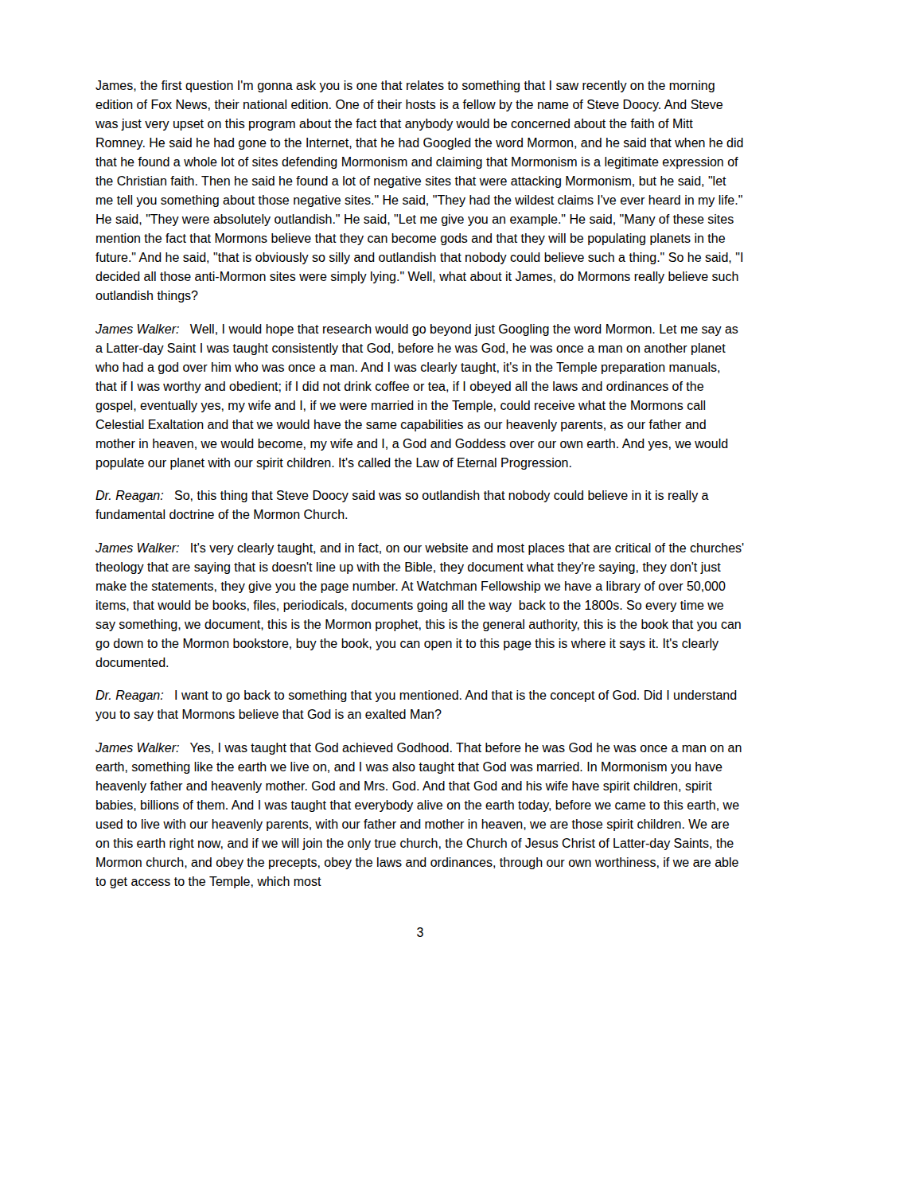James, the first question I'm gonna ask you is one that relates to something that I saw recently on the morning edition of Fox News, their national edition. One of their hosts is a fellow by the name of Steve Doocy. And Steve was just very upset on this program about the fact that anybody would be concerned about the faith of Mitt Romney. He said he had gone to the Internet, that he had Googled the word Mormon, and he said that when he did that he found a whole lot of sites defending Mormonism and claiming that Mormonism is a legitimate expression of the Christian faith. Then he said he found a lot of negative sites that were attacking Mormonism, but he said, "let me tell you something about those negative sites." He said, "They had the wildest claims I've ever heard in my life." He said, "They were absolutely outlandish." He said, "Let me give you an example." He said, "Many of these sites mention the fact that Mormons believe that they can become gods and that they will be populating planets in the future." And he said, "that is obviously so silly and outlandish that nobody could believe such a thing." So he said, "I decided all those anti-Mormon sites were simply lying." Well, what about it James, do Mormons really believe such outlandish things?
James Walker: Well, I would hope that research would go beyond just Googling the word Mormon. Let me say as a Latter-day Saint I was taught consistently that God, before he was God, he was once a man on another planet who had a god over him who was once a man. And I was clearly taught, it's in the Temple preparation manuals, that if I was worthy and obedient; if I did not drink coffee or tea, if I obeyed all the laws and ordinances of the gospel, eventually yes, my wife and I, if we were married in the Temple, could receive what the Mormons call Celestial Exaltation and that we would have the same capabilities as our heavenly parents, as our father and mother in heaven, we would become, my wife and I, a God and Goddess over our own earth. And yes, we would populate our planet with our spirit children. It's called the Law of Eternal Progression.
Dr. Reagan: So, this thing that Steve Doocy said was so outlandish that nobody could believe in it is really a fundamental doctrine of the Mormon Church.
James Walker: It's very clearly taught, and in fact, on our website and most places that are critical of the churches' theology that are saying that is doesn't line up with the Bible, they document what they're saying, they don't just make the statements, they give you the page number. At Watchman Fellowship we have a library of over 50,000 items, that would be books, files, periodicals, documents going all the way back to the 1800s. So every time we say something, we document, this is the Mormon prophet, this is the general authority, this is the book that you can go down to the Mormon bookstore, buy the book, you can open it to this page this is where it says it. It's clearly documented.
Dr. Reagan: I want to go back to something that you mentioned. And that is the concept of God. Did I understand you to say that Mormons believe that God is an exalted Man?
James Walker: Yes, I was taught that God achieved Godhood. That before he was God he was once a man on an earth, something like the earth we live on, and I was also taught that God was married. In Mormonism you have heavenly father and heavenly mother. God and Mrs. God. And that God and his wife have spirit children, spirit babies, billions of them. And I was taught that everybody alive on the earth today, before we came to this earth, we used to live with our heavenly parents, with our father and mother in heaven, we are those spirit children. We are on this earth right now, and if we will join the only true church, the Church of Jesus Christ of Latter-day Saints, the Mormon church, and obey the precepts, obey the laws and ordinances, through our own worthiness, if we are able to get access to the Temple, which most
3